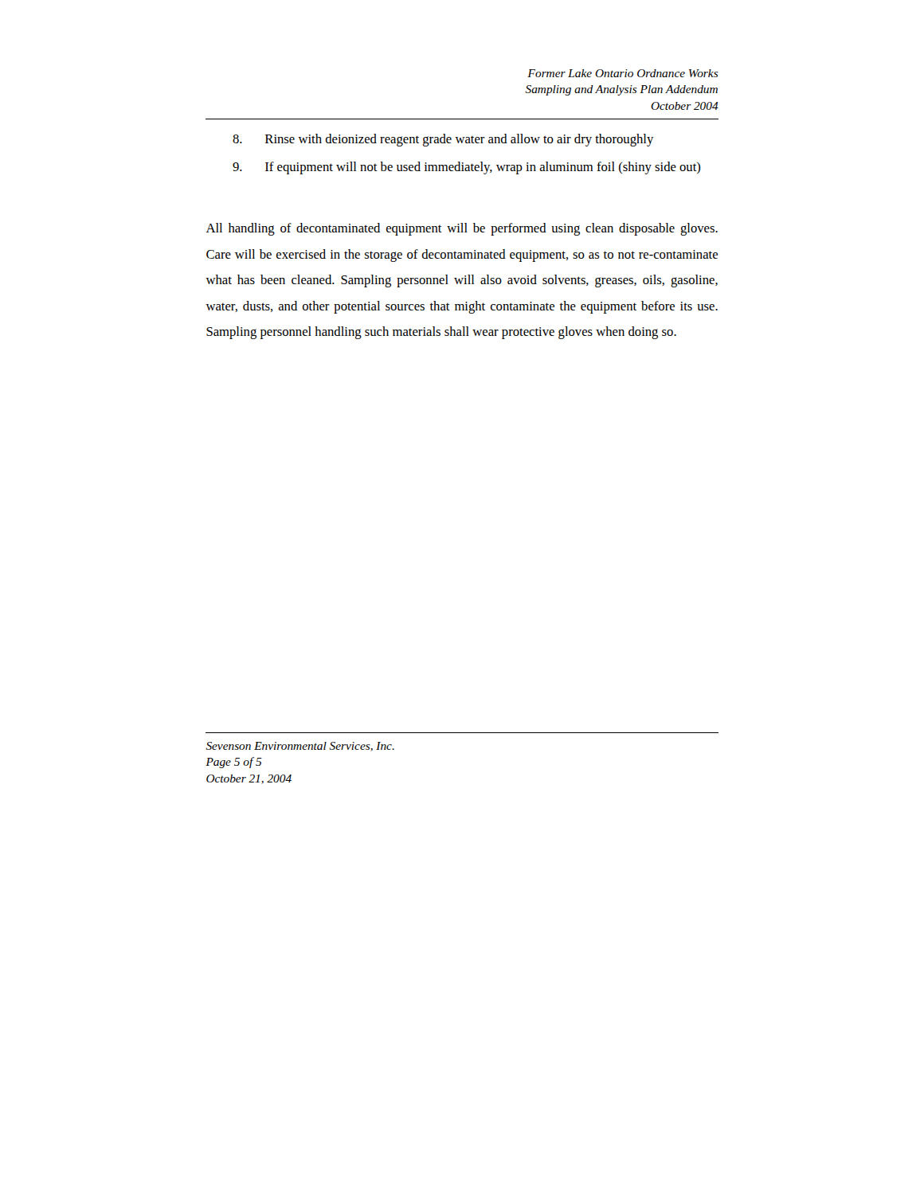Former Lake Ontario Ordnance Works
Sampling and Analysis Plan Addendum
October 2004
8. Rinse with deionized reagent grade water and allow to air dry thoroughly
9. If equipment will not be used immediately, wrap in aluminum foil (shiny side out)
All handling of decontaminated equipment will be performed using clean disposable gloves. Care will be exercised in the storage of decontaminated equipment, so as to not re-contaminate what has been cleaned. Sampling personnel will also avoid solvents, greases, oils, gasoline, water, dusts, and other potential sources that might contaminate the equipment before its use. Sampling personnel handling such materials shall wear protective gloves when doing so.
Sevenson Environmental Services, Inc.
Page 5 of 5
October 21, 2004